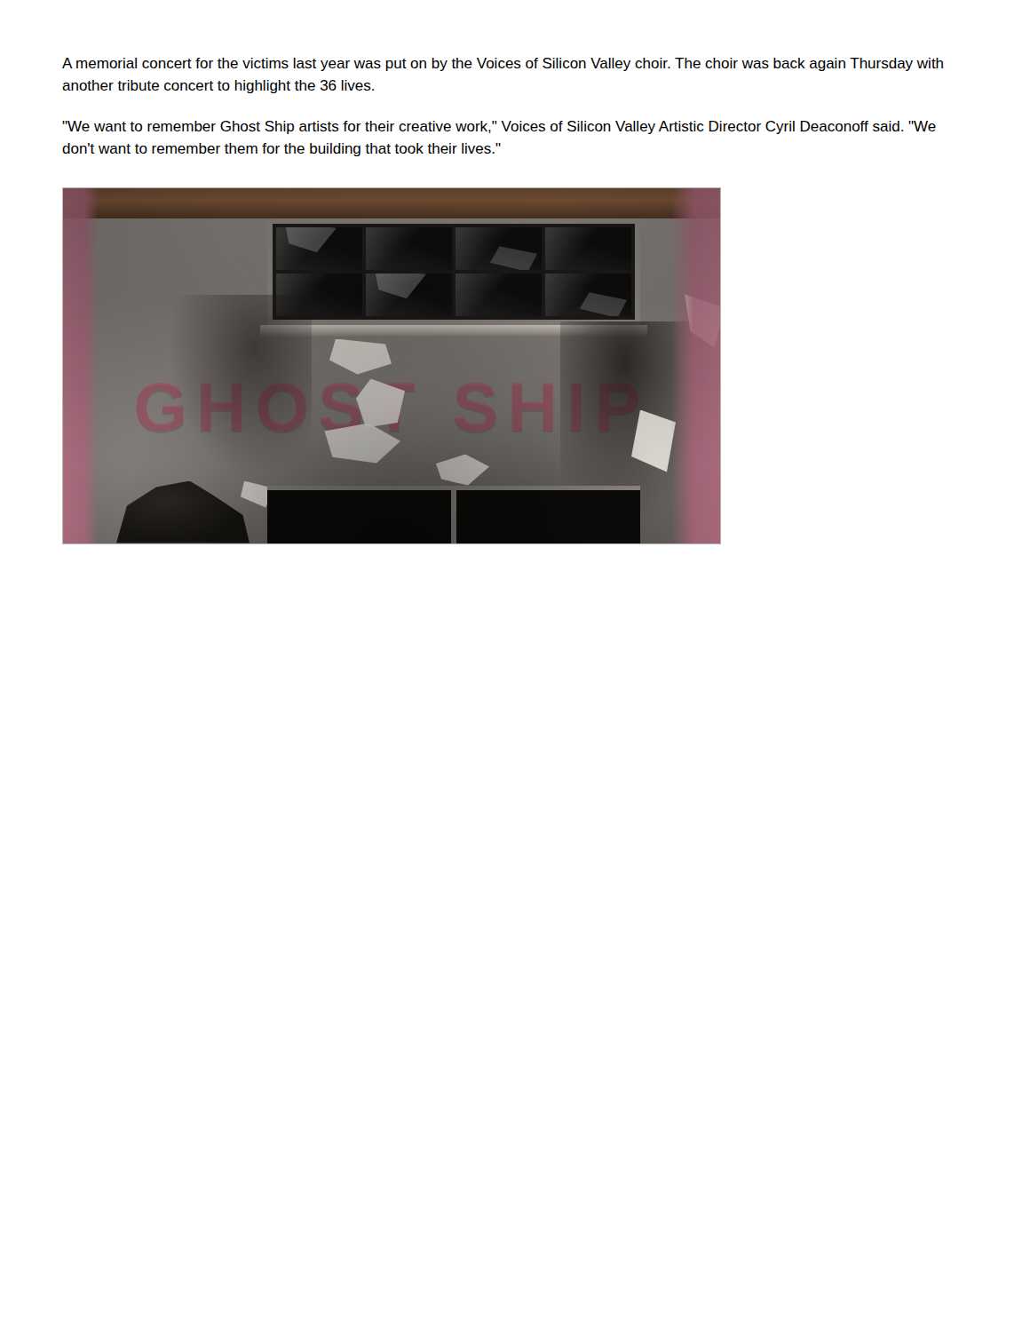A memorial concert for the victims last year was put on by the Voices of Silicon Valley choir. The choir was back again Thursday with another tribute concert to highlight the 36 lives.
"We want to remember Ghost Ship artists for their creative work," Voices of Silicon Valley Artistic Director Cyril Deaconoff said. "We don't want to remember them for the building that took their lives."
GHOST SHIP